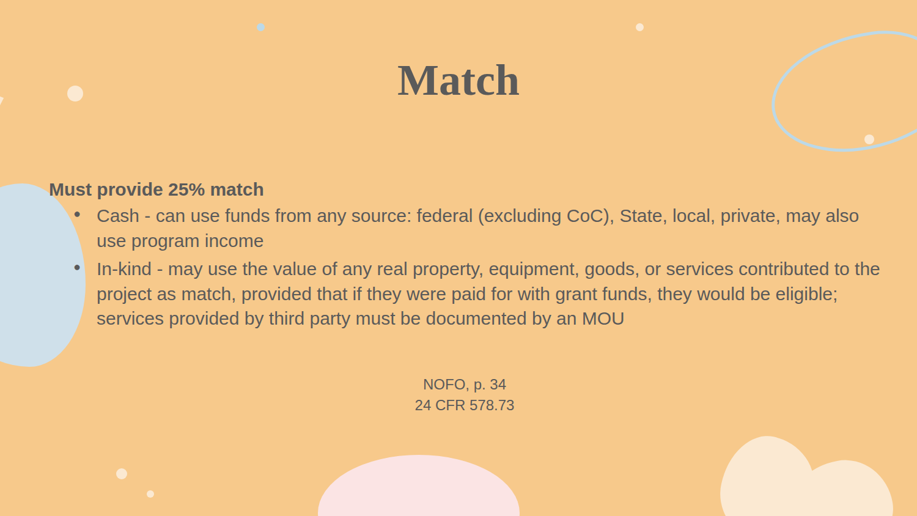Match
Must provide 25% match
Cash - can use funds from any source: federal (excluding CoC), State, local, private, may also use program income
In-kind - may use the value of any real property, equipment, goods, or services contributed to the project as match, provided that if they were paid for with grant funds, they would be eligible; services provided by third party must be documented by an MOU
NOFO, p. 34
24 CFR 578.73